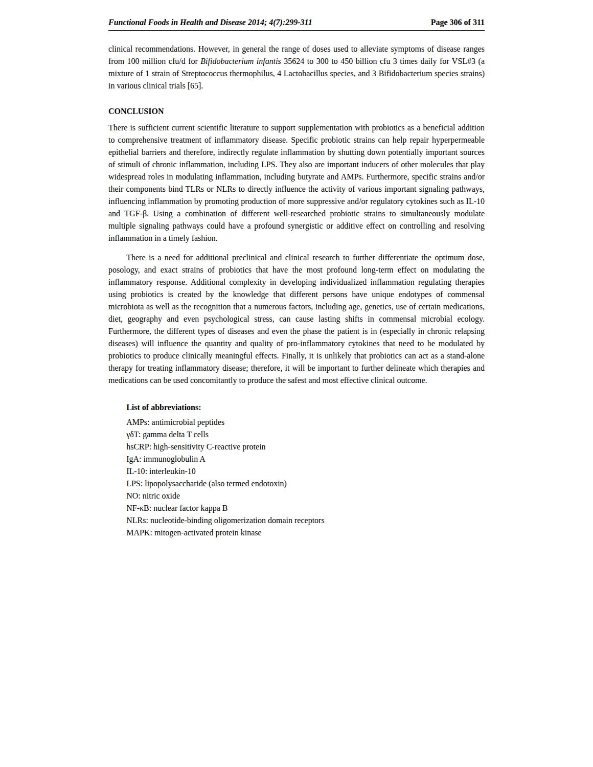Functional Foods in Health and Disease 2014; 4(7):299-311 Page 306 of 311
clinical recommendations. However, in general the range of doses used to alleviate symptoms of disease ranges from 100 million cfu/d for Bifidobacterium infantis 35624 to 300 to 450 billion cfu 3 times daily for VSL#3 (a mixture of 1 strain of Streptococcus thermophilus, 4 Lactobacillus species, and 3 Bifidobacterium species strains) in various clinical trials [65].
Conclusion
There is sufficient current scientific literature to support supplementation with probiotics as a beneficial addition to comprehensive treatment of inflammatory disease. Specific probiotic strains can help repair hyperpermeable epithelial barriers and therefore, indirectly regulate inflammation by shutting down potentially important sources of stimuli of chronic inflammation, including LPS. They also are important inducers of other molecules that play widespread roles in modulating inflammation, including butyrate and AMPs. Furthermore, specific strains and/or their components bind TLRs or NLRs to directly influence the activity of various important signaling pathways, influencing inflammation by promoting production of more suppressive and/or regulatory cytokines such as IL-10 and TGF-β. Using a combination of different well-researched probiotic strains to simultaneously modulate multiple signaling pathways could have a profound synergistic or additive effect on controlling and resolving inflammation in a timely fashion.
There is a need for additional preclinical and clinical research to further differentiate the optimum dose, posology, and exact strains of probiotics that have the most profound long-term effect on modulating the inflammatory response. Additional complexity in developing individualized inflammation regulating therapies using probiotics is created by the knowledge that different persons have unique endotypes of commensal microbiota as well as the recognition that a numerous factors, including age, genetics, use of certain medications, diet, geography and even psychological stress, can cause lasting shifts in commensal microbial ecology. Furthermore, the different types of diseases and even the phase the patient is in (especially in chronic relapsing diseases) will influence the quantity and quality of pro-inflammatory cytokines that need to be modulated by probiotics to produce clinically meaningful effects. Finally, it is unlikely that probiotics can act as a stand-alone therapy for treating inflammatory disease; therefore, it will be important to further delineate which therapies and medications can be used concomitantly to produce the safest and most effective clinical outcome.
List of abbreviations:
AMPs
antimicrobial peptides
γδT
gamma delta T cells
hsCRP
high-sensitivity C-reactive protein
IgA
immunoglobulin A
IL-10
interleukin-10
LPS
lipopolysaccharide (also termed endotoxin)
NO
nitric oxide
NF-κB
nuclear factor kappa B
NLRs
nucleotide-binding oligomerization domain receptors
MAPK
mitogen-activated protein kinase